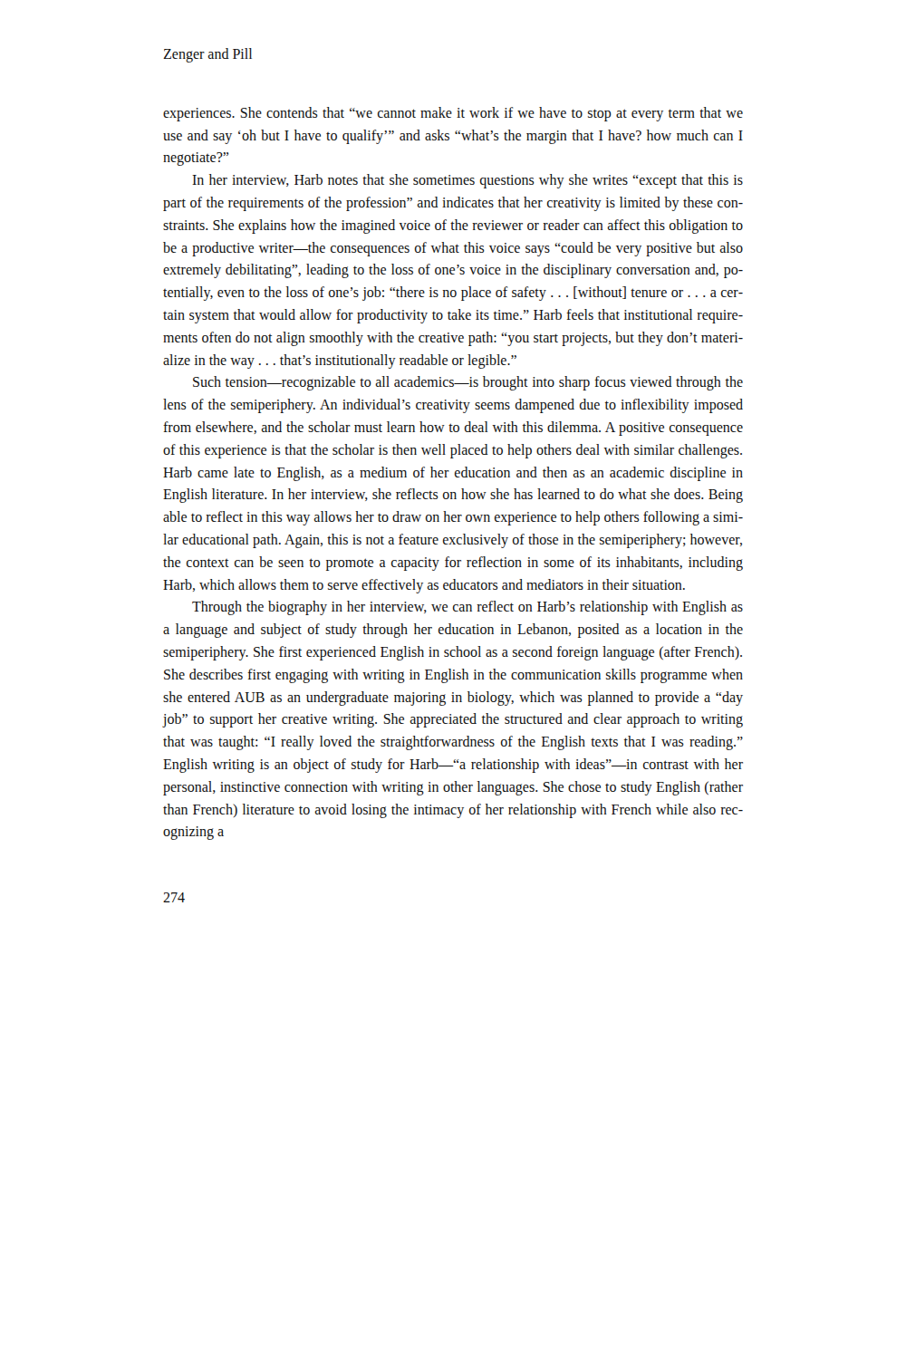Zenger and Pill
experiences. She contends that “we cannot make it work if we have to stop at every term that we use and say ‘oh but I have to qualify’” and asks “what’s the margin that I have? how much can I negotiate?”
In her interview, Harb notes that she sometimes questions why she writes “except that this is part of the requirements of the profession” and indicates that her creativity is limited by these constraints. She explains how the imagined voice of the reviewer or reader can affect this obligation to be a productive writer—the consequences of what this voice says “could be very positive but also extremely debilitating”, leading to the loss of one’s voice in the disciplinary conversation and, potentially, even to the loss of one’s job: “there is no place of safety . . . [without] tenure or . . . a certain system that would allow for productivity to take its time.” Harb feels that institutional requirements often do not align smoothly with the creative path: “you start projects, but they don’t materialize in the way . . . that’s institutionally readable or legible.”
Such tension—recognizable to all academics—is brought into sharp focus viewed through the lens of the semiperiphery. An individual’s creativity seems dampened due to inflexibility imposed from elsewhere, and the scholar must learn how to deal with this dilemma. A positive consequence of this experience is that the scholar is then well placed to help others deal with similar challenges. Harb came late to English, as a medium of her education and then as an academic discipline in English literature. In her interview, she reflects on how she has learned to do what she does. Being able to reflect in this way allows her to draw on her own experience to help others following a similar educational path. Again, this is not a feature exclusively of those in the semiperiphery; however, the context can be seen to promote a capacity for reflection in some of its inhabitants, including Harb, which allows them to serve effectively as educators and mediators in their situation.
Through the biography in her interview, we can reflect on Harb’s relationship with English as a language and subject of study through her education in Lebanon, posited as a location in the semiperiphery. She first experienced English in school as a second foreign language (after French). She describes first engaging with writing in English in the communication skills programme when she entered AUB as an undergraduate majoring in biology, which was planned to provide a “day job” to support her creative writing. She appreciated the structured and clear approach to writing that was taught: “I really loved the straightforwardness of the English texts that I was reading.” English writing is an object of study for Harb—“a relationship with ideas”—in contrast with her personal, instinctive connection with writing in other languages. She chose to study English (rather than French) literature to avoid losing the intimacy of her relationship with French while also recognizing a
274